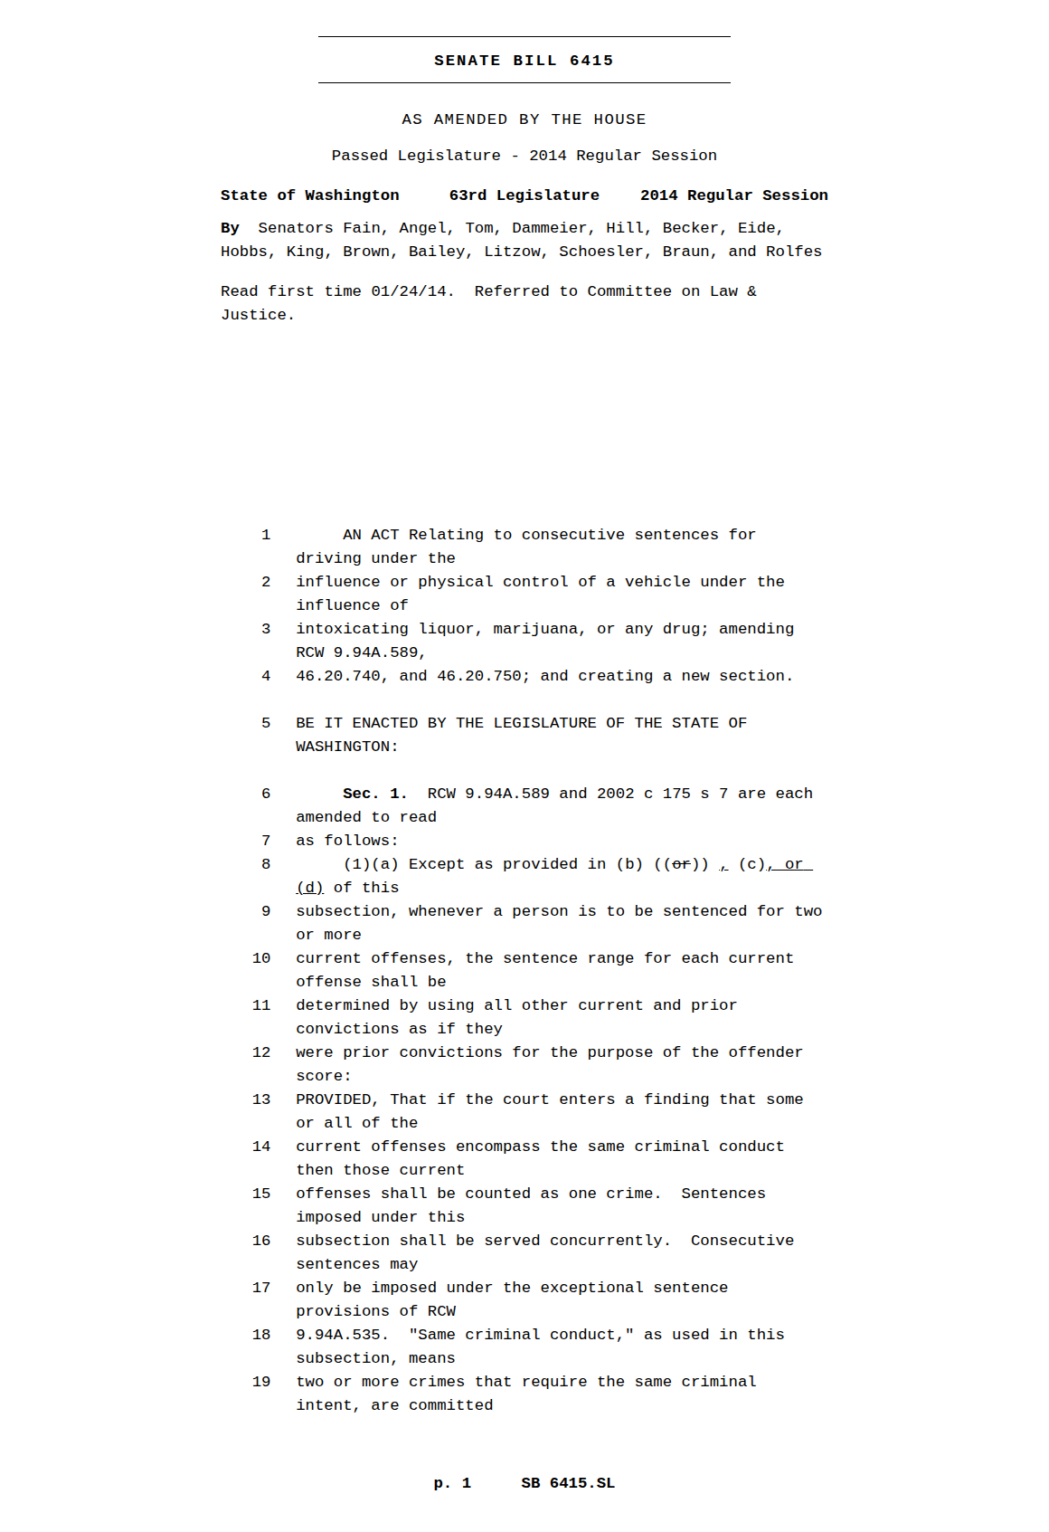SENATE BILL 6415
AS AMENDED BY THE HOUSE
Passed Legislature - 2014 Regular Session
| State of Washington | 63rd Legislature | 2014 Regular Session |
By Senators Fain, Angel, Tom, Dammeier, Hill, Becker, Eide, Hobbs, King, Brown, Bailey, Litzow, Schoesler, Braun, and Rolfes
Read first time 01/24/14. Referred to Committee on Law & Justice.
1
AN ACT Relating to consecutive sentences for driving under the
2
influence or physical control of a vehicle under the influence of
3
intoxicating liquor, marijuana, or any drug; amending RCW 9.94A.589,
4
46.20.740, and 46.20.750; and creating a new section.
5
BE IT ENACTED BY THE LEGISLATURE OF THE STATE OF WASHINGTON:
6
Sec. 1. RCW 9.94A.589 and 2002 c 175 s 7 are each amended to read
7
as follows:
8
(1)(a) Except as provided in (b) ((or)) , (c), or (d) of this
9
subsection, whenever a person is to be sentenced for two or more
10
current offenses, the sentence range for each current offense shall be
11
determined by using all other current and prior convictions as if they
12
were prior convictions for the purpose of the offender score:
13
PROVIDED, That if the court enters a finding that some or all of the
14
current offenses encompass the same criminal conduct then those current
15
offenses shall be counted as one crime. Sentences imposed under this
16
subsection shall be served concurrently. Consecutive sentences may
17
only be imposed under the exceptional sentence provisions of RCW
18
9.94A.535. "Same criminal conduct," as used in this subsection, means
19
two or more crimes that require the same criminal intent, are committed
p. 1 SB 6415.SL